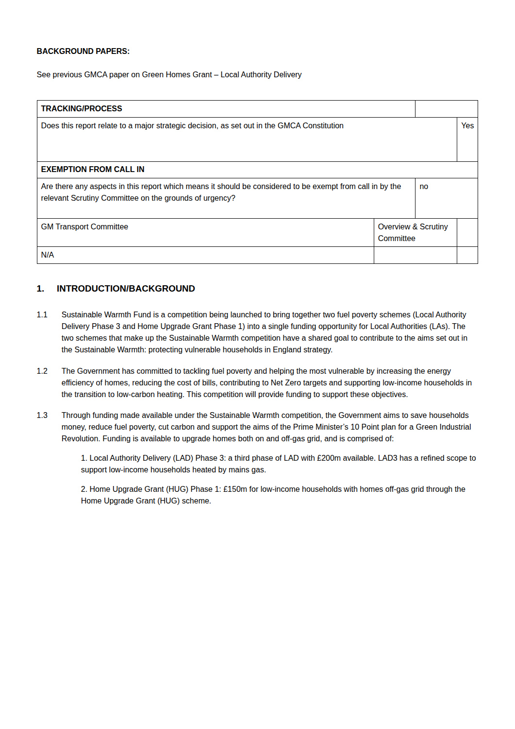BACKGROUND PAPERS:
See previous GMCA paper on Green Homes Grant – Local Authority Delivery
| TRACKING/PROCESS | |
| Does this report relate to a major strategic decision, as set out in the GMCA Constitution | Yes |
| EXEMPTION FROM CALL IN |
| Are there any aspects in this report which means it should be considered to be exempt from call in by the relevant Scrutiny Committee on the grounds of urgency? | no |
| GM Transport Committee | Overview & Scrutiny Committee | |
| N/A | | |
1. INTRODUCTION/BACKGROUND
1.1 Sustainable Warmth Fund is a competition being launched to bring together two fuel poverty schemes (Local Authority Delivery Phase 3 and Home Upgrade Grant Phase 1) into a single funding opportunity for Local Authorities (LAs). The two schemes that make up the Sustainable Warmth competition have a shared goal to contribute to the aims set out in the Sustainable Warmth: protecting vulnerable households in England strategy.
1.2 The Government has committed to tackling fuel poverty and helping the most vulnerable by increasing the energy efficiency of homes, reducing the cost of bills, contributing to Net Zero targets and supporting low-income households in the transition to low-carbon heating. This competition will provide funding to support these objectives.
1.3 Through funding made available under the Sustainable Warmth competition, the Government aims to save households money, reduce fuel poverty, cut carbon and support the aims of the Prime Minister’s 10 Point plan for a Green Industrial Revolution. Funding is available to upgrade homes both on and off-gas grid, and is comprised of:
1. Local Authority Delivery (LAD) Phase 3: a third phase of LAD with £200m available. LAD3 has a refined scope to support low-income households heated by mains gas.
2. Home Upgrade Grant (HUG) Phase 1: £150m for low-income households with homes off-gas grid through the Home Upgrade Grant (HUG) scheme.